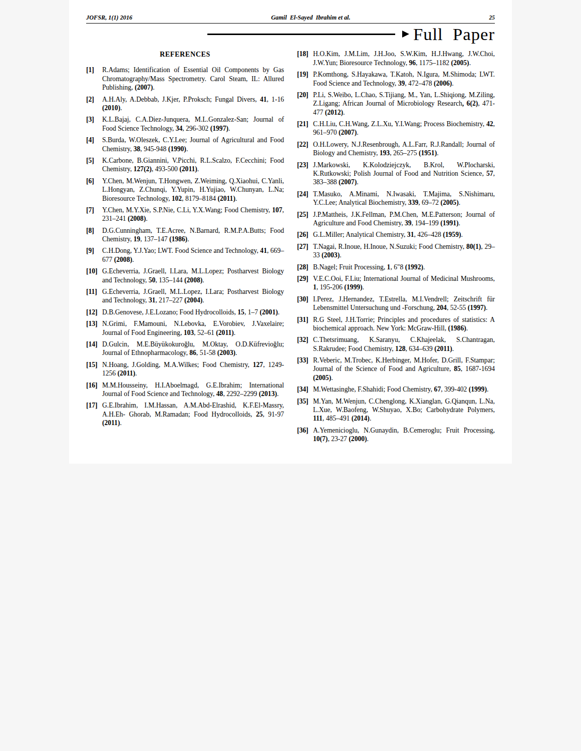JOFSR, 1(1) 2016
Gamil El-Sayed Ibrahim et al.
25
Full Paper
REFERENCES
[1] R.Adams; Identification of Essential Oil Components by Gas Chromatography/Mass Spectrometry. Carol Steam, IL: Allured Publishing, (2007).
[2] A.H.Aly, A.Debbab, J.Kjer, P.Proksch; Fungal Divers, 41, 1-16 (2010).
[3] K.L.Bajaj, C.A.Diez-Junquera, M.L.Gonzalez-San; Journal of Food Science Technology, 34, 296-302 (1997).
[4] S.Burda, W.Oleszek, C.Y.Lee; Journal of Agricultural and Food Chemistry, 38, 945-948 (1990).
[5] K.Carbone, B.Giannini, V.Picchi, R.L.Scalzo, F.Cecchini; Food Chemistry, 127(2), 493-500 (2011).
[6] Y.Chen, M.Wenjun, T.Hongwen, Z.Weiming, Q.Xiaohui, C.Yanli, L.Hongyan, Z.Chunqi, Y.Yupin, H.Yujiao, W.Chunyan, L.Na; Bioresource Technology, 102, 8179–8184 (2011).
[7] Y.Chen, M.Y.Xie, S.P.Nie, C.Li, Y.X.Wang; Food Chemistry, 107, 231–241 (2008).
[8] D.G.Cunningham, T.E.Acree, N.Barnard, R.M.P.A.Butts; Food Chemistry, 19, 137–147 (1986).
[9] C.H.Dong, Y.J.Yao; LWT. Food Science and Technology, 41, 669–677 (2008).
[10] G.Echeverria, J.Graell, I.Lara, M.L.Lopez; Postharvest Biology and Technology, 50, 135–144 (2008).
[11] G.Echeverria, J.Graell, M.L.Lopez, I.Lara; Postharvest Biology and Technology, 31, 217–227 (2004).
[12] D.B.Genovese, J.E.Lozano; Food Hydrocolloids, 15, 1–7 (2001).
[13] N.Grimi, F.Mamouni, N.Lebovka, E.Vorobiev, J.Vaxelaire; Journal of Food Engineering, 103, 52–61 (2011).
[14] D.Gulcin, M.E.Büyükokuroğlu, M.Oktay, O.D.Küfrevioğlu; Journal of Ethnopharmacology, 86, 51-58 (2003).
[15] N.Hoang, J.Golding, M.A.Wilkes; Food Chemistry, 127, 1249-1256 (2011).
[16] M.M.Housseiny, H.I.Aboelmagd, G.E.Ibrahim; International Journal of Food Science and Technology, 48, 2292–2299 (2013).
[17] G.E.Ibrahim, I.M.Hassan, A.M.Abd-Elrashid, K.F.El-Massry, A.H.Eh- Ghorab, M.Ramadan; Food Hydrocolloids, 25, 91-97 (2011).
[18] H.O.Kim, J.M.Lim, J.H.Joo, S.W.Kim, H.J.Hwang, J.W.Choi, J.W.Yun; Bioresource Technology, 96, 1175–1182 (2005).
[19] P.Komthong, S.Hayakawa, T.Katoh, N.Igura, M.Shimoda; LWT. Food Science and Technology, 39, 472–478 (2006).
[20] P.Li, S.Weibo, L.Chao, S.Tijiang, M., Yan, L.Shiqiong, M.Ziling, Z.Ligang; African Journal of Microbiology Research, 6(2), 471- 477 (2012).
[21] C.H.Liu, C.H.Wang, Z.L.Xu, Y.I.Wang; Process Biochemistry, 42, 961–970 (2007).
[22] O.H.Lowery, N.J.Resenbrough, A.L.Farr, R.J.Randall; Journal of Biology and Chemistry, 193, 265–275 (1951).
[23] J.Markowski, K.Kolodziejczyk, B.Krol, W.Plocharski, K.Rutkowski; Polish Journal of Food and Nutrition Science, 57, 383–388 (2007).
[24] T.Masuko, A.Minami, N.Iwasaki, T.Majima, S.Nishimaru, Y.C.Lee; Analytical Biochemistry, 339, 69–72 (2005).
[25] J.P.Mattheis, J.K.Fellman, P.M.Chen, M.E.Patterson; Journal of Agriculture and Food Chemistry, 39, 194–199 (1991).
[26] G.L.Miller; Analytical Chemistry, 31, 426–428 (1959).
[27] T.Nagai, R.Inoue, H.Inoue, N.Suzuki; Food Chemistry, 80(1), 29–33 (2003).
[28] B.Nagel; Fruit Processing, 1, 6"8 (1992).
[29] V.E.C.Ooi, F.Liu; International Journal of Medicinal Mushrooms, 1, 195-206 (1999).
[30] I.Perez, J.Hernandez, T.Estrella, M.I.Vendrell; Zeitschrift für Lebensmittel Untersuchung und -Forschung, 204, 52-55 (1997).
[31] R.G Steel, J.H.Torrie; Principles and procedures of statistics: A biochemical approach. New York: McGraw-Hill, (1986).
[32] C.Thetsrimuang, K.Saranyu, C.Khajeelak, S.Chantragan, S.Rakrudee; Food Chemistry, 128, 634–639 (2011).
[33] R.Veberic, M.Trobec, K.Herbinger, M.Hofer, D.Grill, F.Stampar; Journal of the Science of Food and Agriculture, 85, 1687-1694 (2005).
[34] M.Wettasinghe, F.Shahidi; Food Chemistry, 67, 399-402 (1999).
[35] M.Yan, M.Wenjun, C.Chenglong, K.Xianglan, G.Qianqun, L.Na, L.Xue, W.Baofeng, W.Shuyao, X.Bo; Carbohydrate Polymers, 111, 485–491 (2014).
[36] A.Yemenicioglu, N.Gunaydin, B.Cemeroglu; Fruit Processing, 10(7), 23-27 (2000).